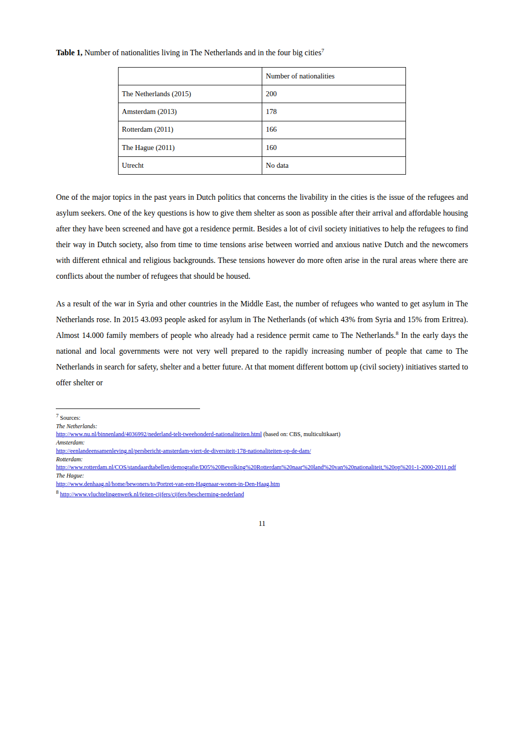Table 1, Number of nationalities living in The Netherlands and in the four big cities7
| | Number of nationalities |
| The Netherlands (2015) | 200 |
| Amsterdam (2013) | 178 |
| Rotterdam (2011) | 166 |
| The Hague (2011) | 160 |
| Utrecht | No data |
One of the major topics in the past years in Dutch politics that concerns the livability in the cities is the issue of the refugees and asylum seekers. One of the key questions is how to give them shelter as soon as possible after their arrival and affordable housing after they have been screened and have got a residence permit. Besides a lot of civil society initiatives to help the refugees to find their way in Dutch society, also from time to time tensions arise between worried and anxious native Dutch and the newcomers with different ethnical and religious backgrounds. These tensions however do more often arise in the rural areas where there are conflicts about the number of refugees that should be housed.
As a result of the war in Syria and other countries in the Middle East, the number of refugees who wanted to get asylum in The Netherlands rose. In 2015 43.093 people asked for asylum in The Netherlands (of which 43% from Syria and 15% from Eritrea). Almost 14.000 family members of people who already had a residence permit came to The Netherlands.8 In the early days the national and local governments were not very well prepared to the rapidly increasing number of people that came to The Netherlands in search for safety, shelter and a better future. At that moment different bottom up (civil society) initiatives started to offer shelter or
7 Sources:
The Netherlands:
http://www.nu.nl/binnenland/4036992/nederland-telt-tweehonderd-nationaliteiten.html (based on: CBS, multicultikaart)
Amsterdam:
http://eenlandeensamenleving.nl/persbericht-amsterdam-viert-de-diversiteit-178-nationaliteiten-op-de-dam/
Rotterdam:
http://www.rotterdam.nl/COS/standaardtabellen/demografie/D05%20Bevolking%20Rotterdam%20naar%20land%20van%20nationaliteit,%20op%201-1-2000-2011.pdf
The Hague:
http://www.denhaag.nl/home/bewoners/to/Portret-van-een-Hagenaar-wonen-in-Den-Haag.htm
8 http://www.vluchtelingenwerk.nl/feiten-cijfers/cijfers/bescherming-nederland
11